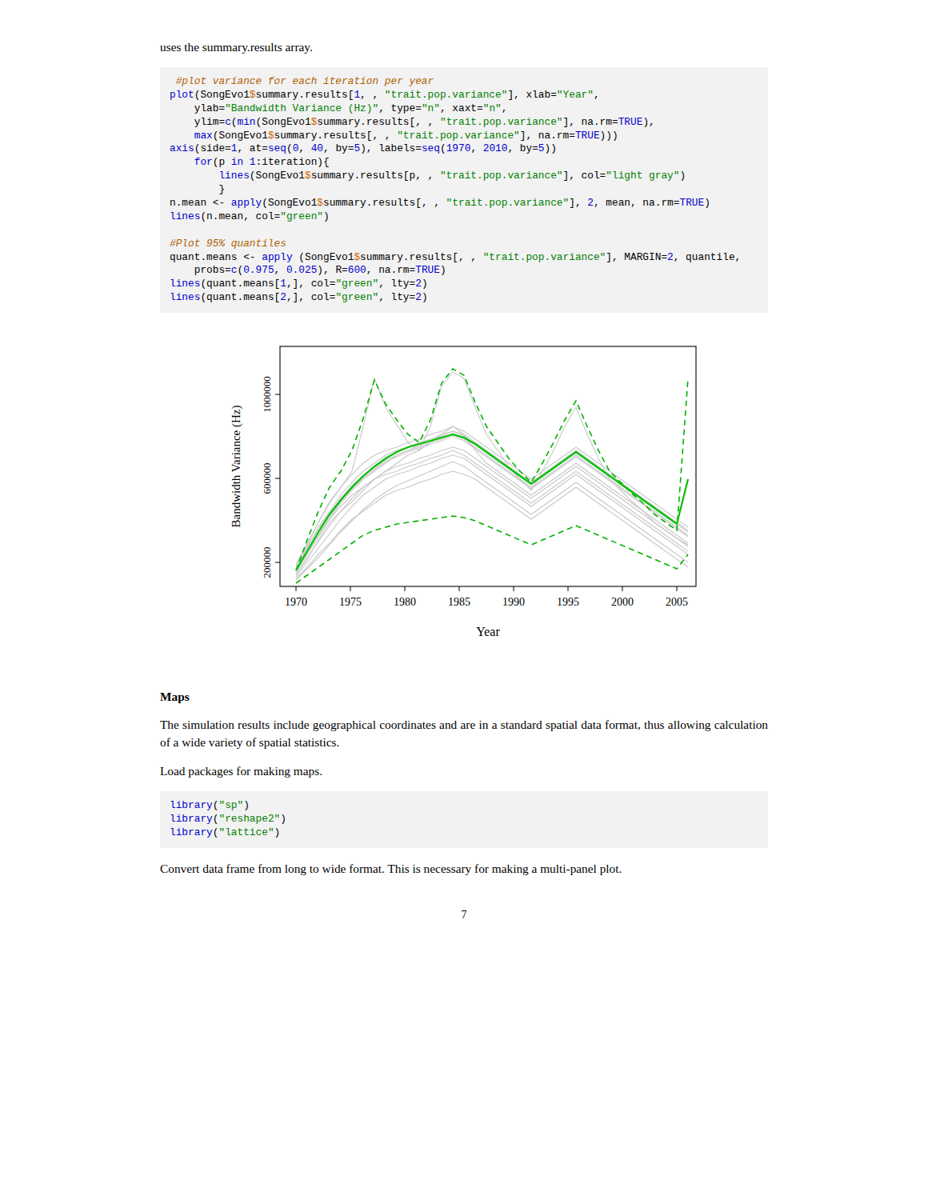uses the summary.results array.
 #plot variance for each iteration per year
plot(SongEvo1$summary.results[1, , "trait.pop.variance"], xlab="Year",
    ylab="Bandwidth Variance (Hz)", type="n", xaxt="n",
    ylim=c(min(SongEvo1$summary.results[, , "trait.pop.variance"], na.rm=TRUE),
    max(SongEvo1$summary.results[, , "trait.pop.variance"], na.rm=TRUE)))
axis(side=1, at=seq(0, 40, by=5), labels=seq(1970, 2010, by=5))
    for(p in 1:iteration){
        lines(SongEvo1$summary.results[p, , "trait.pop.variance"], col="light gray")
        }
n.mean <- apply(SongEvo1$summary.results[, , "trait.pop.variance"], 2, mean, na.rm=TRUE)
lines(n.mean, col="green")

#Plot 95% quantiles
quant.means <- apply (SongEvo1$summary.results[, , "trait.pop.variance"], MARGIN=2, quantile,
    probs=c(0.975, 0.025), R=600, na.rm=TRUE)
lines(quant.means[1,], col="green", lty=2)
lines(quant.means[2,], col="green", lty=2)
200000 600000 1000000 Bandwidth Variance (Hz) 1970 1975 1980 1985 1990 1995 2000 2005 Year
Maps
The simulation results include geographical coordinates and are in a standard spatial data format, thus allowing calculation of a wide variety of spatial statistics.
Load packages for making maps.
library("sp")
library("reshape2")
library("lattice")
Convert data frame from long to wide format. This is necessary for making a multi-panel plot.
7